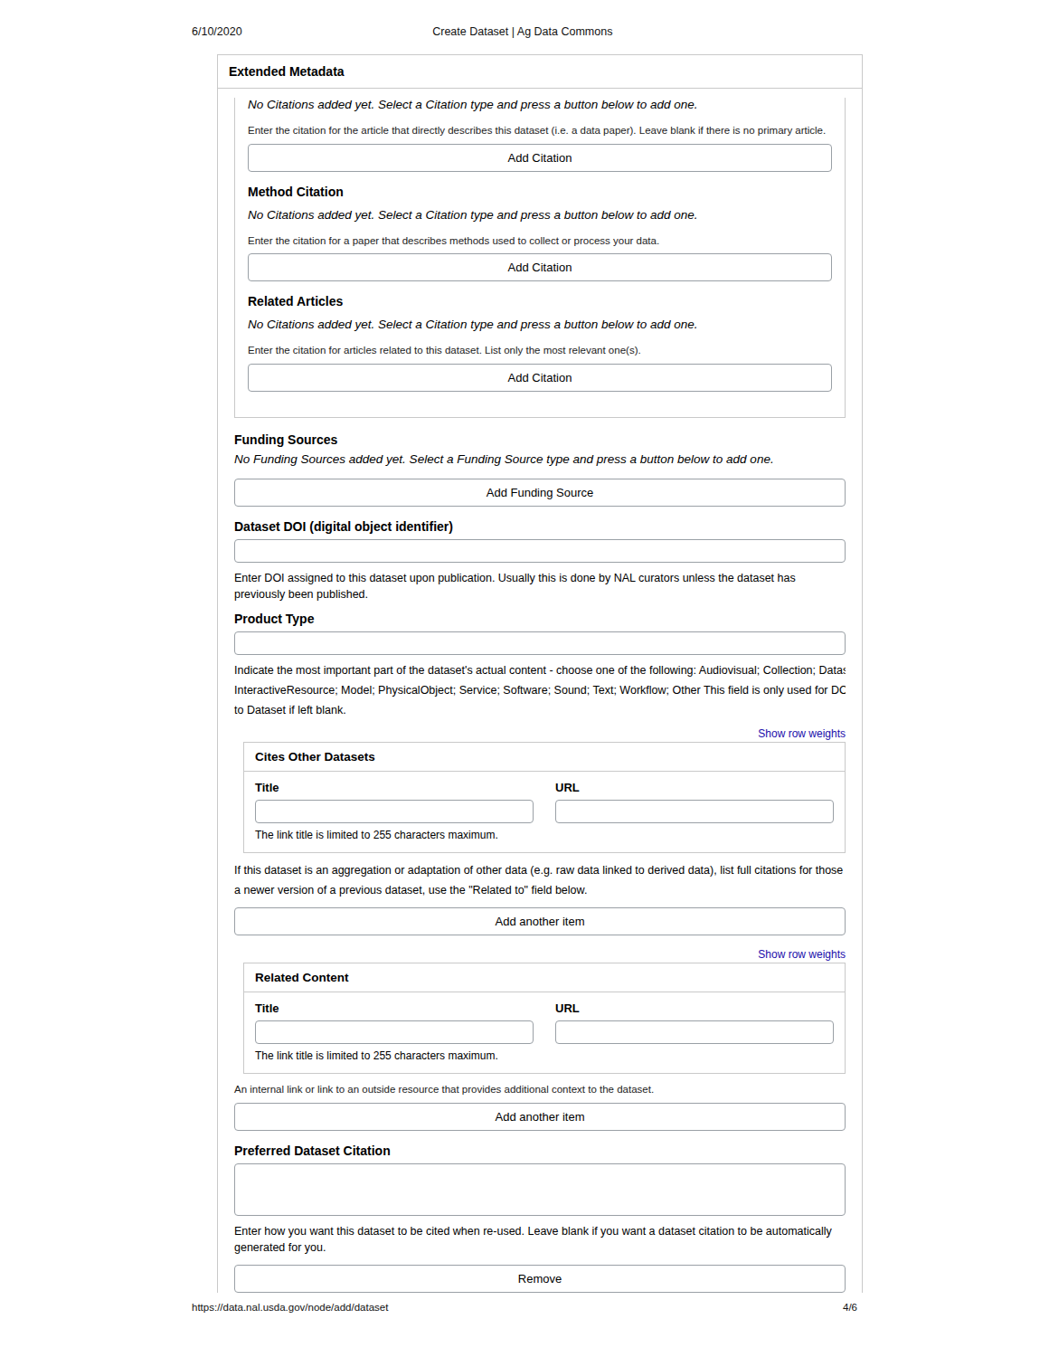6/10/2020
Create Dataset | Ag Data Commons
Extended Metadata
No Citations added yet. Select a Citation type and press a button below to add one.
Enter the citation for the article that directly describes this dataset (i.e. a data paper). Leave blank if there is no primary article.
Add Citation
Method Citation
No Citations added yet. Select a Citation type and press a button below to add one.
Enter the citation for a paper that describes methods used to collect or process your data.
Add Citation
Related Articles
No Citations added yet. Select a Citation type and press a button below to add one.
Enter the citation for articles related to this dataset. List only the most relevant one(s).
Add Citation
Funding Sources
No Funding Sources added yet. Select a Funding Source type and press a button below to add one.
Add Funding Source
Dataset DOI (digital object identifier)
Enter DOI assigned to this dataset upon publication. Usually this is done by NAL curators unless the dataset has previously been published.
Product Type
Indicate the most important part of the dataset's actual content - choose one of the following: Audiovisual; Collection; Dataset; Event; Image;
InteractiveResource; Model; PhysicalObject; Service; Software; Sound; Text; Workflow; Other This field is only used for DOI submission, and defaults
to Dataset if left blank.
Show row weights
Cites Other Datasets
Title
The link title is limited to 255 characters maximum.
URL
If this dataset is an aggregation or adaptation of other data (e.g. raw data linked to derived data), list full citations for those datasets that were used to construct this one. If this is
a newer version of a previous dataset, use the "Related to" field below.
Add another item
Show row weights
Related Content
Title
The link title is limited to 255 characters maximum.
URL
An internal link or link to an outside resource that provides additional context to the dataset.
Add another item
Preferred Dataset Citation
Enter how you want this dataset to be cited when re-used. Leave blank if you want a dataset citation to be automatically generated for you.
Remove
https://data.nal.usda.gov/node/add/dataset
4/6